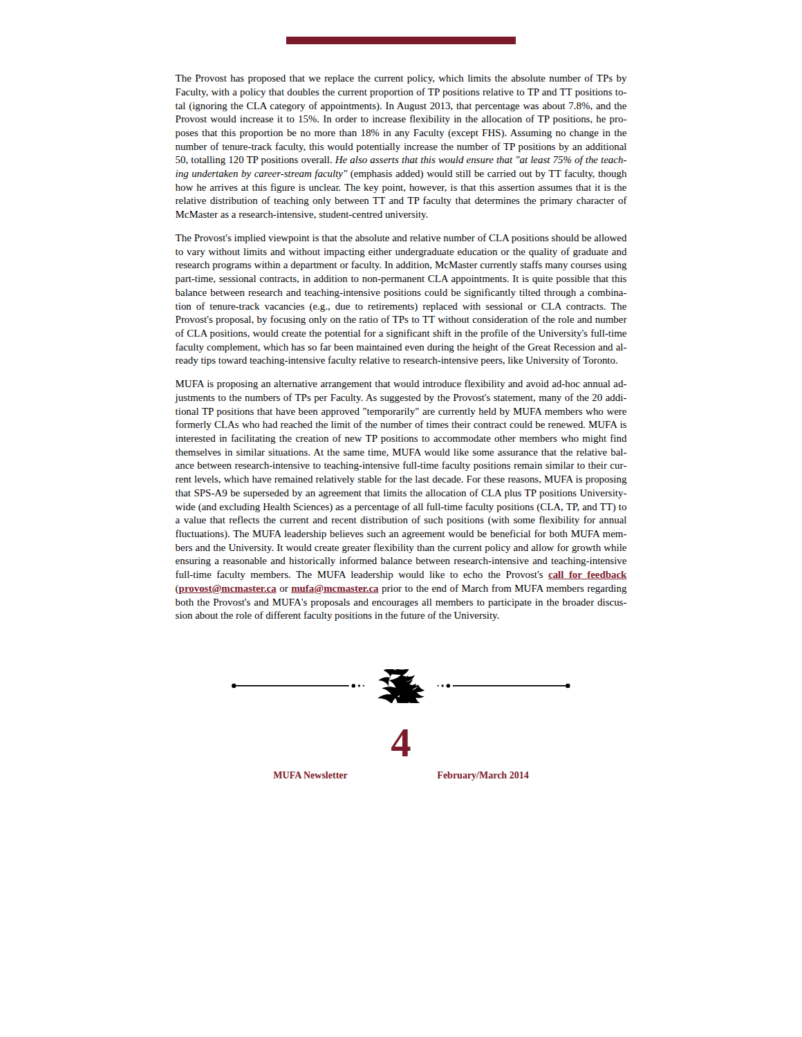The Provost has proposed that we replace the current policy, which limits the absolute number of TPs by Faculty, with a policy that doubles the current proportion of TP positions relative to TP and TT positions total (ignoring the CLA category of appointments). In August 2013, that percentage was about 7.8%, and the Provost would increase it to 15%. In order to increase flexibility in the allocation of TP positions, he proposes that this proportion be no more than 18% in any Faculty (except FHS). Assuming no change in the number of tenure-track faculty, this would potentially increase the number of TP positions by an additional 50, totalling 120 TP positions overall. He also asserts that this would ensure that "at least 75% of the teaching undertaken by career-stream faculty" (emphasis added) would still be carried out by TT faculty, though how he arrives at this figure is unclear. The key point, however, is that this assertion assumes that it is the relative distribution of teaching only between TT and TP faculty that determines the primary character of McMaster as a research-intensive, student-centred university.
The Provost's implied viewpoint is that the absolute and relative number of CLA positions should be allowed to vary without limits and without impacting either undergraduate education or the quality of graduate and research programs within a department or faculty. In addition, McMaster currently staffs many courses using part-time, sessional contracts, in addition to non-permanent CLA appointments. It is quite possible that this balance between research and teaching-intensive positions could be significantly tilted through a combination of tenure-track vacancies (e.g., due to retirements) replaced with sessional or CLA contracts. The Provost's proposal, by focusing only on the ratio of TPs to TT without consideration of the role and number of CLA positions, would create the potential for a significant shift in the profile of the University's full-time faculty complement, which has so far been maintained even during the height of the Great Recession and already tips toward teaching-intensive faculty relative to research-intensive peers, like University of Toronto.
MUFA is proposing an alternative arrangement that would introduce flexibility and avoid ad-hoc annual adjustments to the numbers of TPs per Faculty. As suggested by the Provost's statement, many of the 20 additional TP positions that have been approved "temporarily" are currently held by MUFA members who were formerly CLAs who had reached the limit of the number of times their contract could be renewed. MUFA is interested in facilitating the creation of new TP positions to accommodate other members who might find themselves in similar situations. At the same time, MUFA would like some assurance that the relative balance between research-intensive to teaching-intensive full-time faculty positions remain similar to their current levels, which have remained relatively stable for the last decade. For these reasons, MUFA is proposing that SPS-A9 be superseded by an agreement that limits the allocation of CLA plus TP positions University-wide (and excluding Health Sciences) as a percentage of all full-time faculty positions (CLA, TP, and TT) to a value that reflects the current and recent distribution of such positions (with some flexibility for annual fluctuations). The MUFA leadership believes such an agreement would be beneficial for both MUFA members and the University. It would create greater flexibility than the current policy and allow for growth while ensuring a reasonable and historically informed balance between research-intensive and teaching-intensive full-time faculty members. The MUFA leadership would like to echo the Provost's call for feedback (provost@mcmaster.ca or mufa@mcmaster.ca prior to the end of March from MUFA members regarding both the Provost's and MUFA's proposals and encourages all members to participate in the broader discussion about the role of different faculty positions in the future of the University.
4
MUFA Newsletter February/March 2014